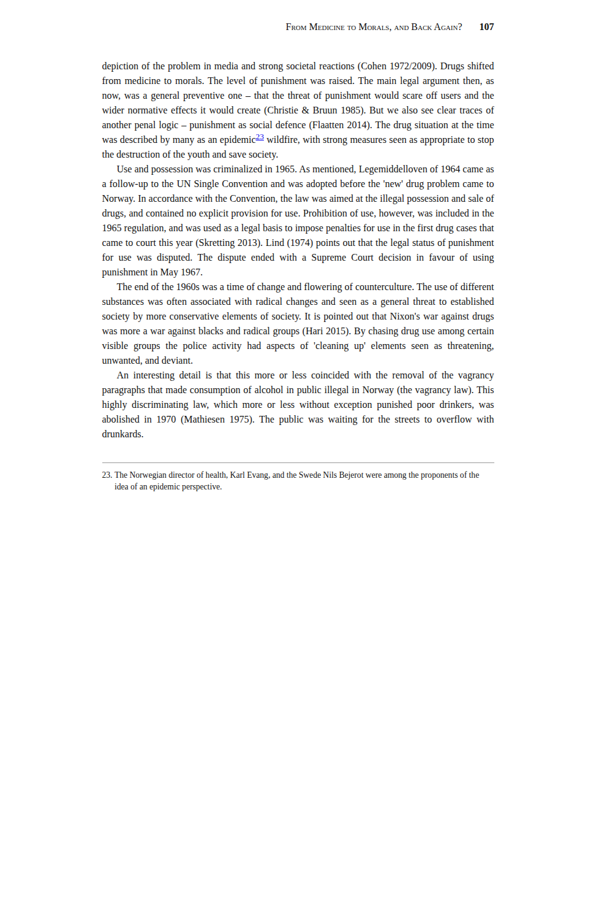From Medicine to Morals, and Back Again? 107
depiction of the problem in media and strong societal reactions (Cohen 1972/2009). Drugs shifted from medicine to morals. The level of punishment was raised. The main legal argument then, as now, was a general preventive one – that the threat of punishment would scare off users and the wider normative effects it would create (Christie & Bruun 1985). But we also see clear traces of another penal logic – punishment as social defence (Flaatten 2014). The drug situation at the time was described by many as an epidemic23 wildfire, with strong measures seen as appropriate to stop the destruction of the youth and save society.
Use and possession was criminalized in 1965. As mentioned, Legemiddelloven of 1964 came as a follow-up to the UN Single Convention and was adopted before the 'new' drug problem came to Norway. In accordance with the Convention, the law was aimed at the illegal possession and sale of drugs, and contained no explicit provision for use. Prohibition of use, however, was included in the 1965 regulation, and was used as a legal basis to impose penalties for use in the first drug cases that came to court this year (Skretting 2013). Lind (1974) points out that the legal status of punishment for use was disputed. The dispute ended with a Supreme Court decision in favour of using punishment in May 1967.
The end of the 1960s was a time of change and flowering of counterculture. The use of different substances was often associated with radical changes and seen as a general threat to established society by more conservative elements of society. It is pointed out that Nixon's war against drugs was more a war against blacks and radical groups (Hari 2015). By chasing drug use among certain visible groups the police activity had aspects of 'cleaning up' elements seen as threatening, unwanted, and deviant.
An interesting detail is that this more or less coincided with the removal of the vagrancy paragraphs that made consumption of alcohol in public illegal in Norway (the vagrancy law). This highly discriminating law, which more or less without exception punished poor drinkers, was abolished in 1970 (Mathiesen 1975). The public was waiting for the streets to overflow with drunkards.
The Norwegian director of health, Karl Evang, and the Swede Nils Bejerot were among the proponents of the idea of an epidemic perspective.